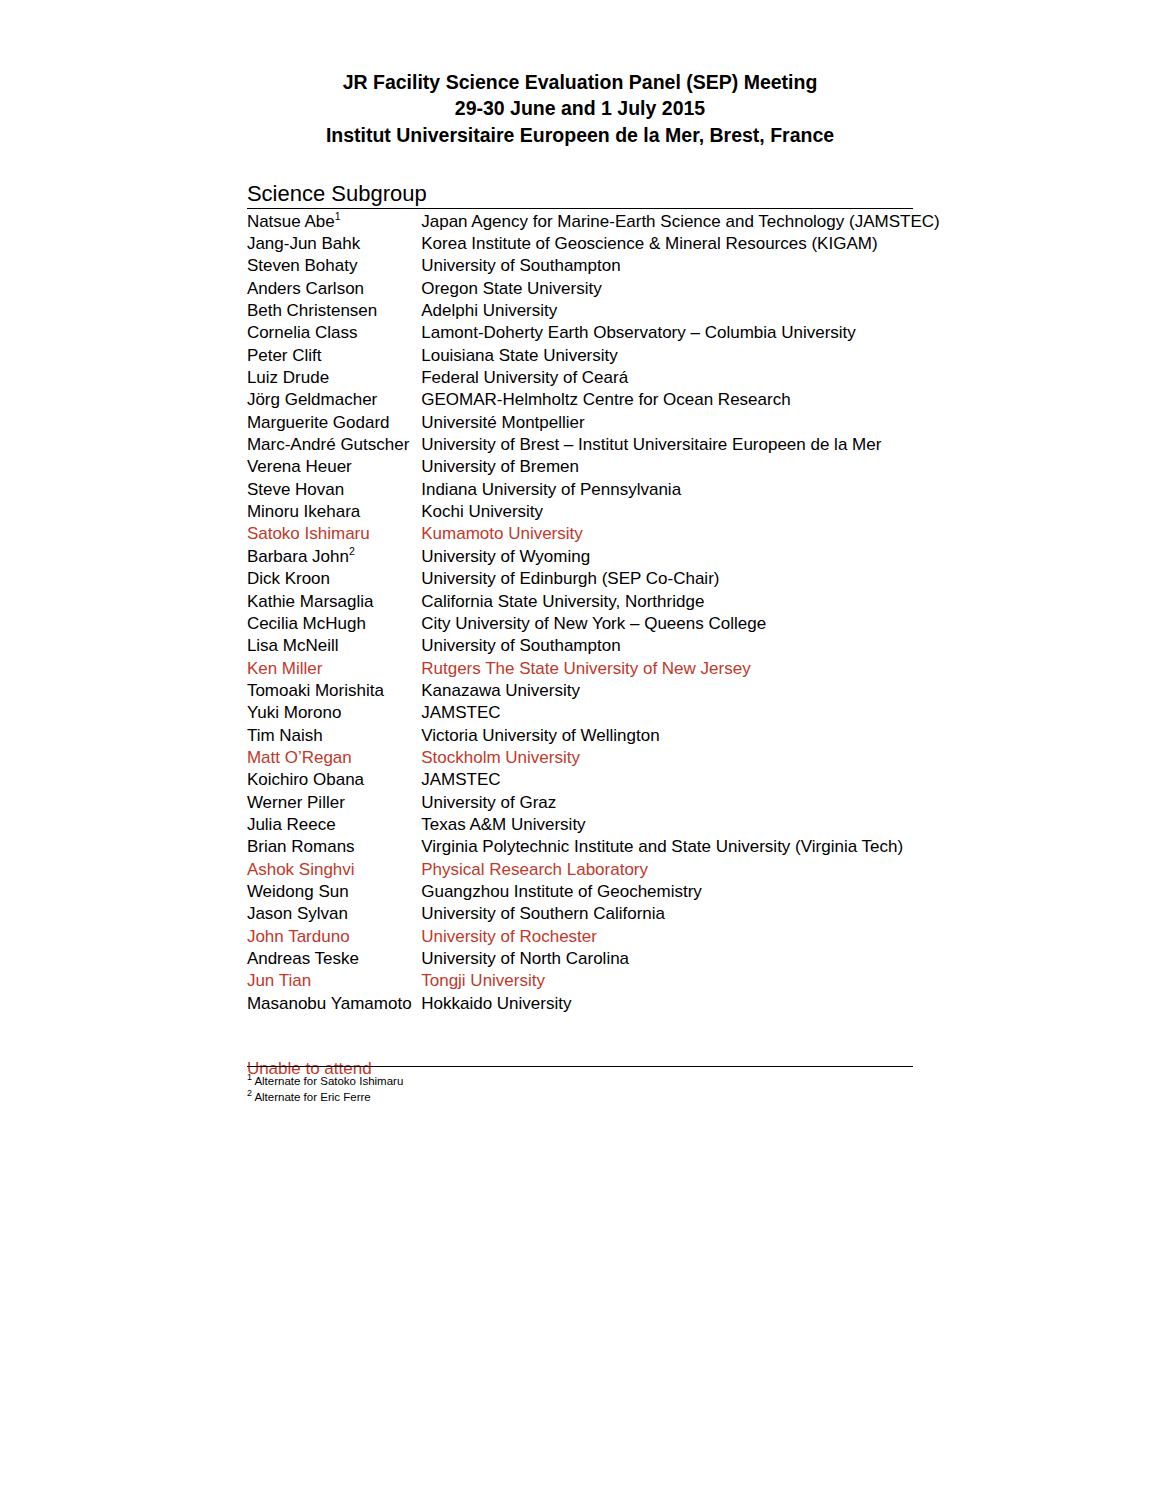JR Facility Science Evaluation Panel (SEP) Meeting 29-30 June and 1 July 2015 Institut Universitaire Europeen de la Mer, Brest, France
Science Subgroup
| Natsue Abe 1 | Japan Agency for Marine-Earth Science and Technology (JAMSTEC) |
| Jang-Jun Bahk | Korea Institute of Geoscience & Mineral Resources (KIGAM) |
| Steven Bohaty | University of Southampton |
| Anders Carlson | Oregon State University |
| Beth Christensen | Adelphi University |
| Cornelia Class | Lamont-Doherty Earth Observatory – Columbia University |
| Peter Clift | Louisiana State University |
| Luiz Drude | Federal University of Ceará |
| Jörg Geldmacher | GEOMAR-Helmholtz Centre for Ocean Research |
| Marguerite Godard | Université Montpellier |
| Marc-André Gutscher | University of Brest – Institut Universitaire Europeen de la Mer |
| Verena Heuer | University of Bremen |
| Steve Hovan | Indiana University of Pennsylvania |
| Minoru Ikehara | Kochi University |
| Satoko Ishimaru | Kumamoto University |
| Barbara John 2 | University of Wyoming |
| Dick Kroon | University of Edinburgh (SEP Co-Chair) |
| Kathie Marsaglia | California State University, Northridge |
| Cecilia McHugh | City University of New York – Queens College |
| Lisa McNeill | University of Southampton |
| Ken Miller | Rutgers The State University of New Jersey |
| Tomoaki Morishita | Kanazawa University |
| Yuki Morono | JAMSTEC |
| Tim Naish | Victoria University of Wellington |
| Matt O’Regan | Stockholm University |
| Koichiro Obana | JAMSTEC |
| Werner Piller | University of Graz |
| Julia Reece | Texas A&M University |
| Brian Romans | Virginia Polytechnic Institute and State University (Virginia Tech) |
| Ashok Singhvi | Physical Research Laboratory |
| Weidong Sun | Guangzhou Institute of Geochemistry |
| Jason Sylvan | University of Southern California |
| John Tarduno | University of Rochester |
| Andreas Teske | University of North Carolina |
| Jun Tian | Tongji University |
| Masanobu Yamamoto | Hokkaido University |
Unable to attend
1Alternate for Satoko Ishimaru
2Alternate for Eric Ferre